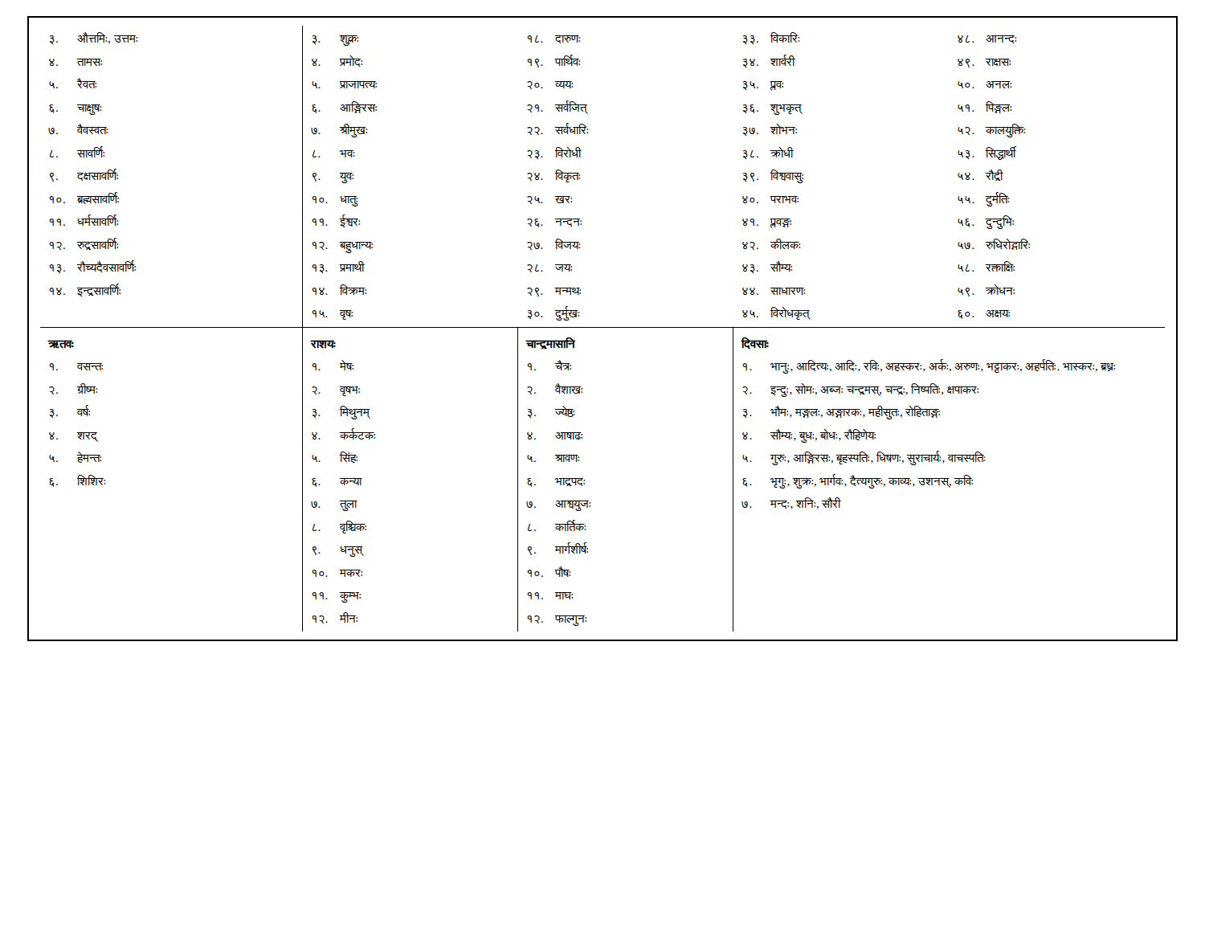| ३. औत्तमिः, उत्तमः ४. तामसः ५. रैवतः ६. चाक्षुषः ७. वैवस्वतः ८. सावर्णिः ९. दक्षसावर्णिः १०. ब्रह्मसावर्णिः ११. धर्मसावर्णिः १२. रुद्रसावर्णिः १३. रौच्यदैवसावर्णिः १४. इन्द्रसावर्णिः | ३. शुक्लः ४. प्रमोदः ५. प्राजापत्यः ६. आङ्गिरसः ७. श्रीमुखः ८. भवः ९. युवः १०. धातुः ११. ईश्वरः १२. बहुधान्यः १३. प्रमाथी १४. विक्रमः १५. वृषः | १८. दारुणः १९. पार्थिवः २०. व्ययः २१. सर्वजित् २२. सर्वधारिः २३. विरोधी २४. विकृतः २५. खरः २६. नन्दनः २७. विजयः २८. जयः २९. मन्मथः ३०. दुर्मुखः | ३३. विकारिः ३४. शार्वरी ३५. प्लवः ३६. शुभकृत् ३७. शोभनः ३८. क्रोधी ३९. विश्ववासुः ४०. पराभवः ४१. प्लवङ्गः ४२. कीलकः ४३. सौम्यः ४४. साधारणः ४५. विरोधकृत् | ४८. आनन्दः ४९. राक्षसः ५०. अनलः ५१. पिङ्गलः ५२. कालयुक्तिः ५३. सिद्धार्थी ५४. रौद्री ५५. दुर्मतिः ५६. दुन्दुभिः ५७. रुधिरोद्गारिः ५८. रक्ताक्षिः ५९. क्रोधनः ६०. अक्षयः |
| ऋतवः १. वसन्तः २. ग्रीष्मः ३. वर्षः ४. शरद् ५. हेमन्तः ६. शिशिरः | राशयः १. मेषः २. वृषभः ३. मिथुनम् ४. कर्कटकः ५. सिंहः ६. कन्या ७. तुला ८. वृश्चिकः ९. धनुस् १०. मकरः ११. कुम्भः १२. मीनः | चान्द्रमासानि १. चैत्रः २. वैशाखः ३. ज्येष्ठः ४. आषाढः ५. श्रावणः ६. भाद्रपदः ७. आश्वयुजः ८. कार्तिकः ९. मार्गशीर्षः १०. पौषः ११. माघः १२. फाल्गुनः | दिवसाः १. भानुः, आदित्यः, आदिः, रविः, अहस्करः, अर्कः, अरुणः, भट्टाकरः, अहर्पतिः. भास्करः, ब्रध्नः २. इन्दुः, सोमः, अब्जः चन्द्रमस्, चन्द्रः, निष्पतिः, क्षपाकरः ३. भौमः, मङ्गलः, अङ्गारकः, महीसुतः, रोहिताङ्गः ४. सौम्यः, बुधः, बोधः, रौहिणेयः ५. गुरुः, आङ्गिरसः, बृहस्पतिः, धिषणः, सुराचार्यः, वाचस्पतिः ६. भृगुः, शुक्रः, भार्गवः, दैत्यगुरुः, काव्यः, उशनस्, कविः ७. मन्दः, शनिः, सौरी |